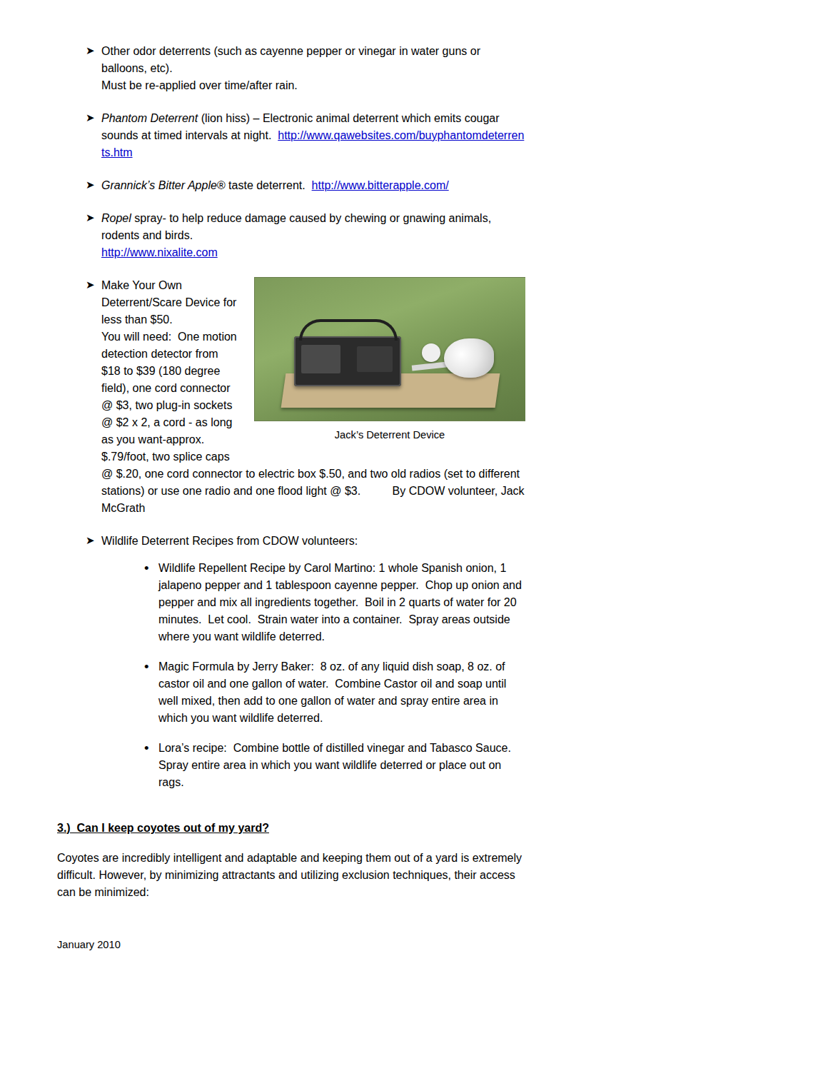Other odor deterrents (such as cayenne pepper or vinegar in water guns or balloons, etc).
Must be re-applied over time/after rain.
Phantom Deterrent (lion hiss) – Electronic animal deterrent which emits cougar sounds at timed intervals at night. http://www.qawebsites.com/buyphantomdeterrents.htm
Grannick’s Bitter Apple® taste deterrent. http://www.bitterapple.com/
Ropel spray- to help reduce damage caused by chewing or gnawing animals, rodents and birds.
http://www.nixalite.com
Jack’s Deterrent Device
Make Your Own Deterrent/Scare Device for less than $50.
You will need: One motion detection detector from $18 to $39 (180 degree field), one cord connector @ $3, two plug-in sockets @ $2 x 2, a cord - as long as you want-approx. $.79/foot, two splice caps @ $.20, one cord connector to electric box $.50, and two old radios (set to different stations) or use one radio and one flood light @ $3. By CDOW volunteer, Jack McGrath
Wildlife Deterrent Recipes from CDOW volunteers:
Wildlife Repellent Recipe by Carol Martino: 1 whole Spanish onion, 1 jalapeno pepper and 1 tablespoon cayenne pepper. Chop up onion and pepper and mix all ingredients together. Boil in 2 quarts of water for 20 minutes. Let cool. Strain water into a container. Spray areas outside where you want wildlife deterred.
Magic Formula by Jerry Baker: 8 oz. of any liquid dish soap, 8 oz. of castor oil and one gallon of water. Combine Castor oil and soap until well mixed, then add to one gallon of water and spray entire area in which you want wildlife deterred.
Lora’s recipe: Combine bottle of distilled vinegar and Tabasco Sauce. Spray entire area in which you want wildlife deterred or place out on rags.
3.) Can I keep coyotes out of my yard?
Coyotes are incredibly intelligent and adaptable and keeping them out of a yard is extremely difficult. However, by minimizing attractants and utilizing exclusion techniques, their access can be minimized:
January 2010